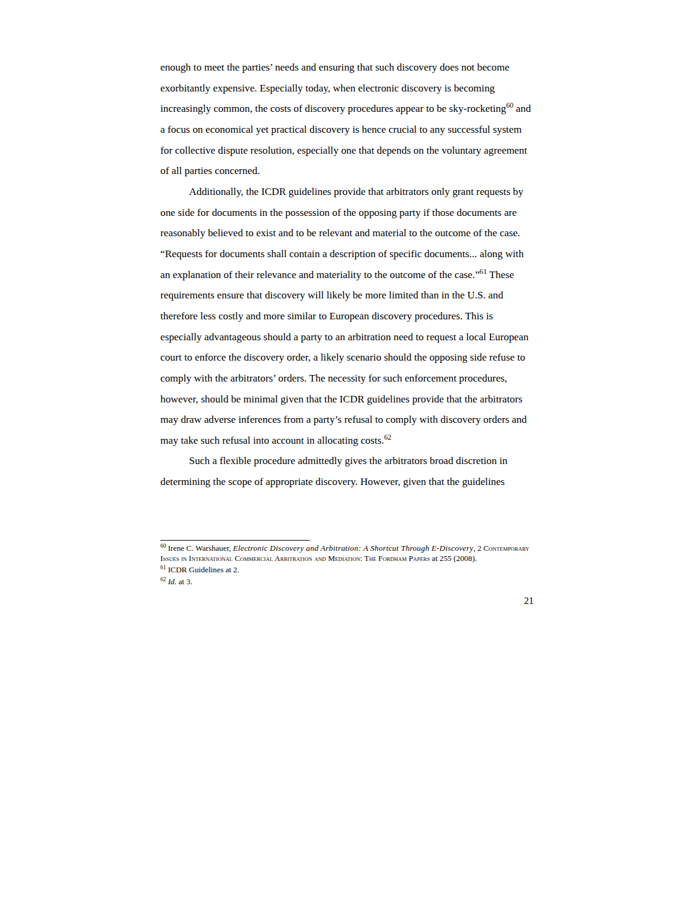enough to meet the parties’ needs and ensuring that such discovery does not become exorbitantly expensive. Especially today, when electronic discovery is becoming increasingly common, the costs of discovery procedures appear to be sky-rocketing60 and a focus on economical yet practical discovery is hence crucial to any successful system for collective dispute resolution, especially one that depends on the voluntary agreement of all parties concerned.
Additionally, the ICDR guidelines provide that arbitrators only grant requests by one side for documents in the possession of the opposing party if those documents are reasonably believed to exist and to be relevant and material to the outcome of the case. “Requests for documents shall contain a description of specific documents... along with an explanation of their relevance and materiality to the outcome of the case.”61 These requirements ensure that discovery will likely be more limited than in the U.S. and therefore less costly and more similar to European discovery procedures. This is especially advantageous should a party to an arbitration need to request a local European court to enforce the discovery order, a likely scenario should the opposing side refuse to comply with the arbitrators’ orders. The necessity for such enforcement procedures, however, should be minimal given that the ICDR guidelines provide that the arbitrators may draw adverse inferences from a party’s refusal to comply with discovery orders and may take such refusal into account in allocating costs.62
Such a flexible procedure admittedly gives the arbitrators broad discretion in determining the scope of appropriate discovery. However, given that the guidelines
60 Irene C. Warshauer, Electronic Discovery and Arbitration: A Shortcut Through E-Discovery, 2 Contemporary Issues in International Commercial Arbitration and Mediation: The Fordham Papers at 255 (2008).
61 ICDR Guidelines at 2.
62 Id. at 3.
21